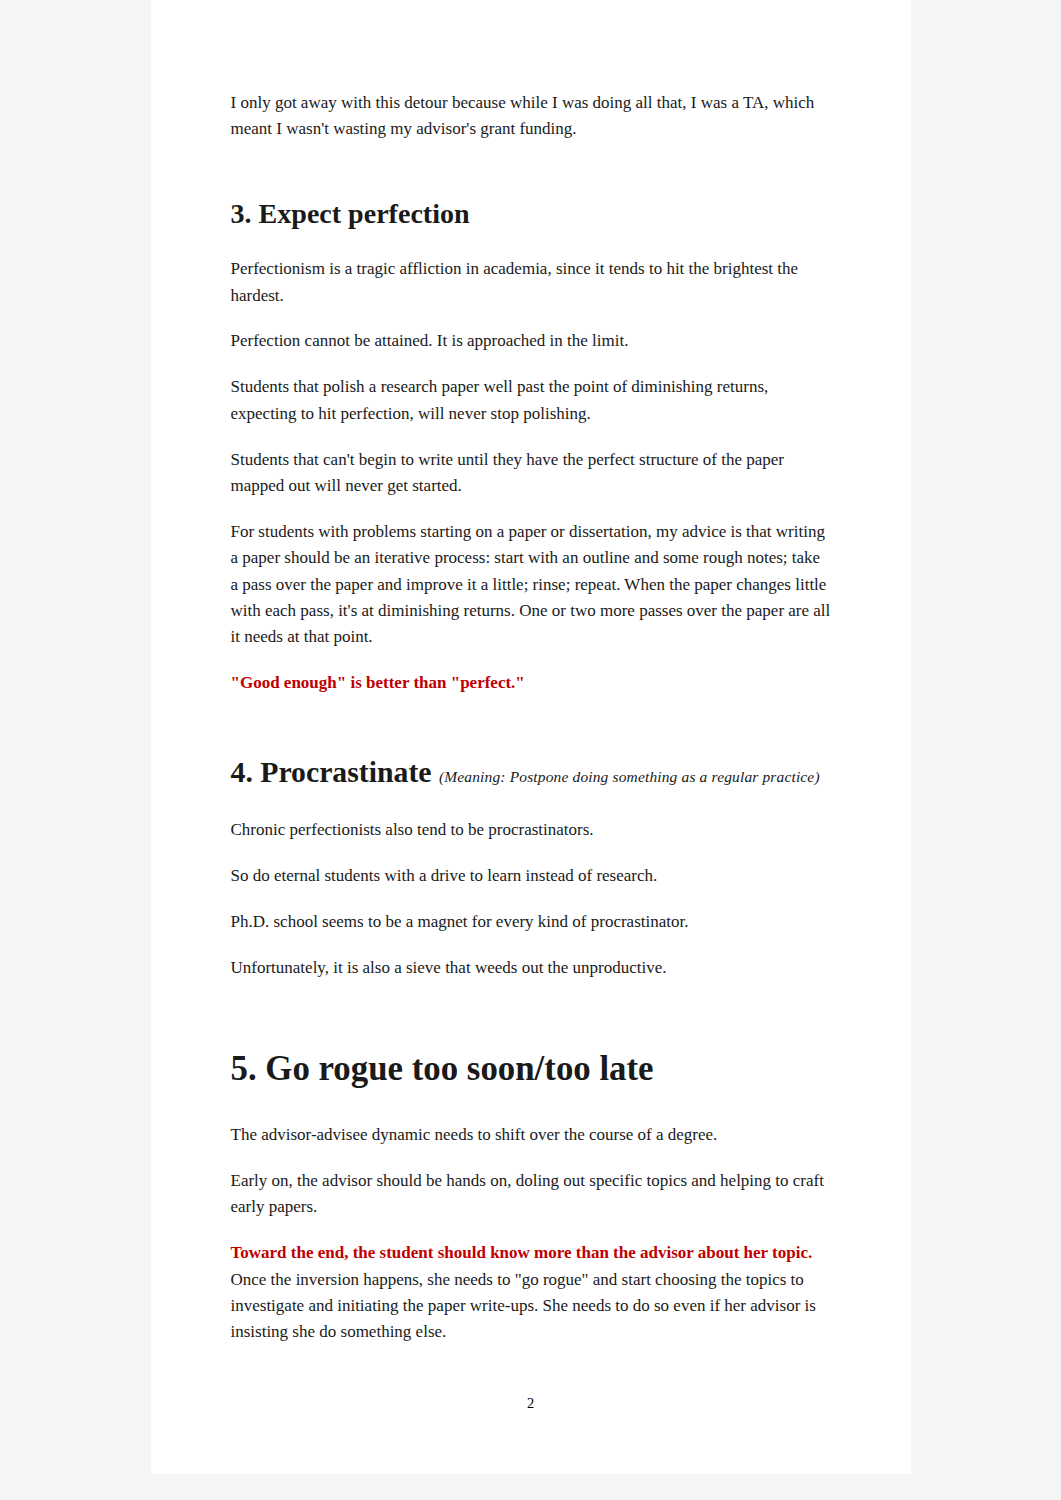I only got away with this detour because while I was doing all that, I was a TA, which meant I wasn't wasting my advisor's grant funding.
3. Expect perfection
Perfectionism is a tragic affliction in academia, since it tends to hit the brightest the hardest.
Perfection cannot be attained. It is approached in the limit.
Students that polish a research paper well past the point of diminishing returns, expecting to hit perfection, will never stop polishing.
Students that can't begin to write until they have the perfect structure of the paper mapped out will never get started.
For students with problems starting on a paper or dissertation, my advice is that writing a paper should be an iterative process: start with an outline and some rough notes; take a pass over the paper and improve it a little; rinse; repeat. When the paper changes little with each pass, it's at diminishing returns. One or two more passes over the paper are all it needs at that point.
"Good enough" is better than "perfect."
4. Procrastinate (Meaning: Postpone doing something as a regular practice)
Chronic perfectionists also tend to be procrastinators.
So do eternal students with a drive to learn instead of research.
Ph.D. school seems to be a magnet for every kind of procrastinator.
Unfortunately, it is also a sieve that weeds out the unproductive.
5. Go rogue too soon/too late
The advisor-advisee dynamic needs to shift over the course of a degree.
Early on, the advisor should be hands on, doling out specific topics and helping to craft early papers.
Toward the end, the student should know more than the advisor about her topic. Once the inversion happens, she needs to "go rogue" and start choosing the topics to investigate and initiating the paper write-ups. She needs to do so even if her advisor is insisting she do something else.
2